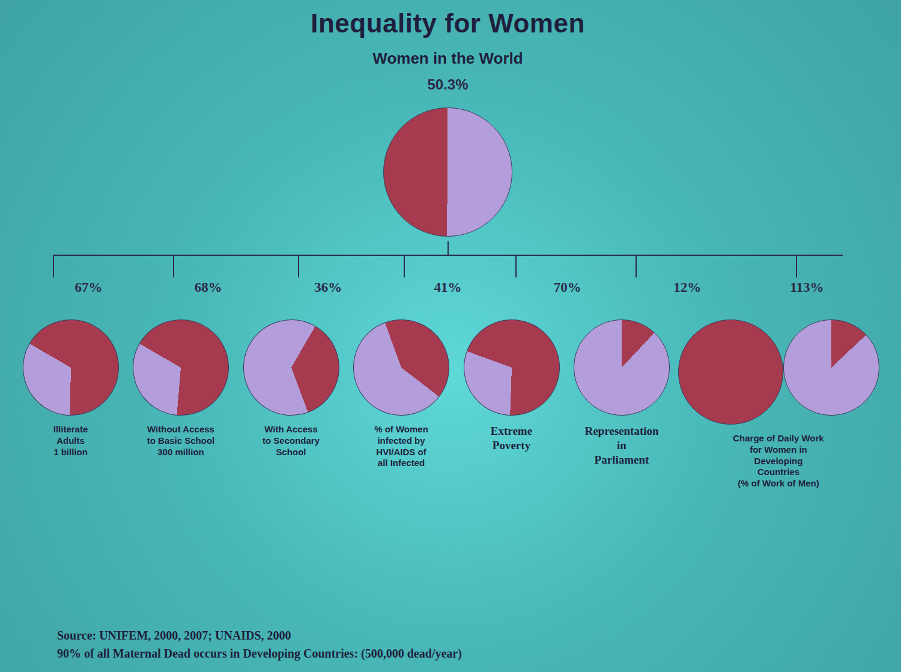Inequality for Women
Women in the World
50.3%
67%
68%
36%
41%
70%
12%
113%
Illiterate
Adults
1 billion
Without Access
to Basic School
300 million
With Access
to Secondary
School
% of Women
infected by
HVI/AIDS of
all Infected
Extreme
Poverty
Representation
in
Parliament
Charge of Daily Work
for Women in
Developing
Countries
(% of Work of Men)
Source: UNIFEM, 2000, 2007; UNAIDS, 2000
90% of all Maternal Dead occurs in Developing Countries: (500,000 dead/year)